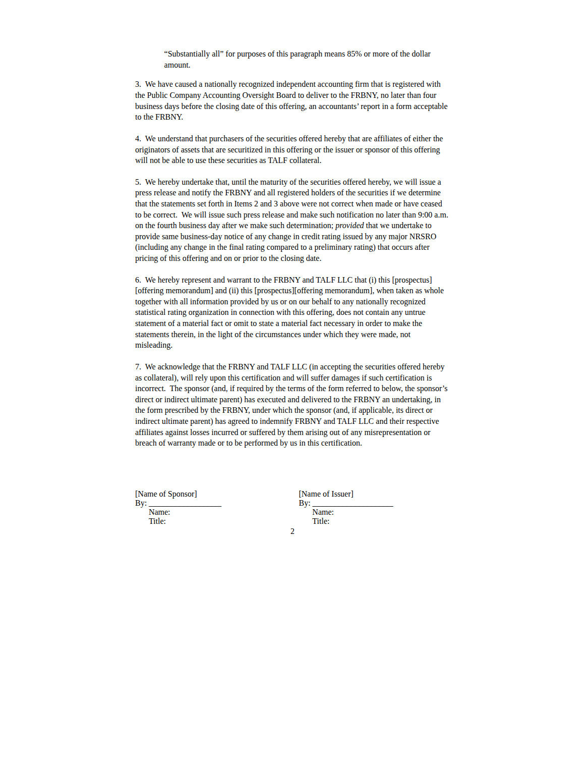“Substantially all” for purposes of this paragraph means 85% or more of the dollar amount.
3. We have caused a nationally recognized independent accounting firm that is registered with the Public Company Accounting Oversight Board to deliver to the FRBNY, no later than four business days before the closing date of this offering, an accountants’ report in a form acceptable to the FRBNY.
4. We understand that purchasers of the securities offered hereby that are affiliates of either the originators of assets that are securitized in this offering or the issuer or sponsor of this offering will not be able to use these securities as TALF collateral.
5. We hereby undertake that, until the maturity of the securities offered hereby, we will issue a press release and notify the FRBNY and all registered holders of the securities if we determine that the statements set forth in Items 2 and 3 above were not correct when made or have ceased to be correct. We will issue such press release and make such notification no later than 9:00 a.m. on the fourth business day after we make such determination; provided that we undertake to provide same business-day notice of any change in credit rating issued by any major NRSRO (including any change in the final rating compared to a preliminary rating) that occurs after pricing of this offering and on or prior to the closing date.
6. We hereby represent and warrant to the FRBNY and TALF LLC that (i) this [prospectus][offering memorandum] and (ii) this [prospectus][offering memorandum], when taken as whole together with all information provided by us or on our behalf to any nationally recognized statistical rating organization in connection with this offering, does not contain any untrue statement of a material fact or omit to state a material fact necessary in order to make the statements therein, in the light of the circumstances under which they were made, not misleading.
7. We acknowledge that the FRBNY and TALF LLC (in accepting the securities offered hereby as collateral), will rely upon this certification and will suffer damages if such certification is incorrect. The sponsor (and, if required by the terms of the form referred to below, the sponsor’s direct or indirect ultimate parent) has executed and delivered to the FRBNY an undertaking, in the form prescribed by the FRBNY, under which the sponsor (and, if applicable, its direct or indirect ultimate parent) has agreed to indemnify FRBNY and TALF LLC and their respective affiliates against losses incurred or suffered by them arising out of any misrepresentation or breach of warranty made or to be performed by us in this certification.
| [Name of Sponsor] | | [Name of Issuer] |
| By: __________________ Name: Title: | | By: ____________________ Name: Title: |
2